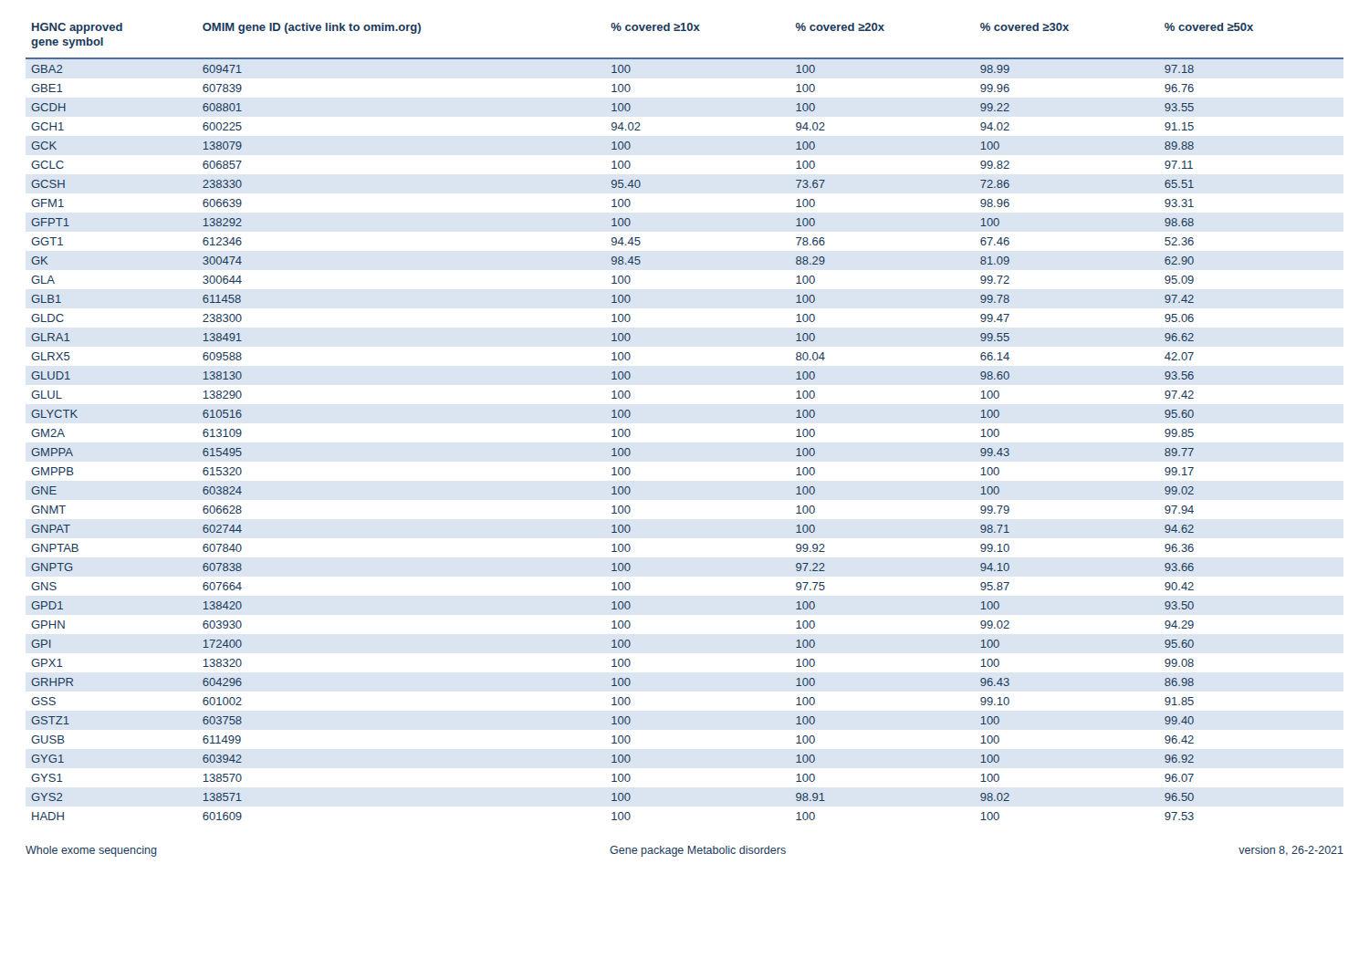Coverage per gene
| HGNC approved gene symbol | OMIM gene ID (active link to omim.org) | % covered ≥10x | % covered ≥20x | % covered ≥30x | % covered ≥50x |
| --- | --- | --- | --- | --- | --- |
| GBA2 | 609471 | 100 | 100 | 98.99 | 97.18 |
| GBE1 | 607839 | 100 | 100 | 99.96 | 96.76 |
| GCDH | 608801 | 100 | 100 | 99.22 | 93.55 |
| GCH1 | 600225 | 94.02 | 94.02 | 94.02 | 91.15 |
| GCK | 138079 | 100 | 100 | 100 | 89.88 |
| GCLC | 606857 | 100 | 100 | 99.82 | 97.11 |
| GCSH | 238330 | 95.40 | 73.67 | 72.86 | 65.51 |
| GFM1 | 606639 | 100 | 100 | 98.96 | 93.31 |
| GFPT1 | 138292 | 100 | 100 | 100 | 98.68 |
| GGT1 | 612346 | 94.45 | 78.66 | 67.46 | 52.36 |
| GK | 300474 | 98.45 | 88.29 | 81.09 | 62.90 |
| GLA | 300644 | 100 | 100 | 99.72 | 95.09 |
| GLB1 | 611458 | 100 | 100 | 99.78 | 97.42 |
| GLDC | 238300 | 100 | 100 | 99.47 | 95.06 |
| GLRA1 | 138491 | 100 | 100 | 99.55 | 96.62 |
| GLRX5 | 609588 | 100 | 80.04 | 66.14 | 42.07 |
| GLUD1 | 138130 | 100 | 100 | 98.60 | 93.56 |
| GLUL | 138290 | 100 | 100 | 100 | 97.42 |
| GLYCTK | 610516 | 100 | 100 | 100 | 95.60 |
| GM2A | 613109 | 100 | 100 | 100 | 99.85 |
| GMPPA | 615495 | 100 | 100 | 99.43 | 89.77 |
| GMPPB | 615320 | 100 | 100 | 100 | 99.17 |
| GNE | 603824 | 100 | 100 | 100 | 99.02 |
| GNMT | 606628 | 100 | 100 | 99.79 | 97.94 |
| GNPAT | 602744 | 100 | 100 | 98.71 | 94.62 |
| GNPTAB | 607840 | 100 | 99.92 | 99.10 | 96.36 |
| GNPTG | 607838 | 100 | 97.22 | 94.10 | 93.66 |
| GNS | 607664 | 100 | 97.75 | 95.87 | 90.42 |
| GPD1 | 138420 | 100 | 100 | 100 | 93.50 |
| GPHN | 603930 | 100 | 100 | 99.02 | 94.29 |
| GPI | 172400 | 100 | 100 | 100 | 95.60 |
| GPX1 | 138320 | 100 | 100 | 100 | 99.08 |
| GRHPR | 604296 | 100 | 100 | 96.43 | 86.98 |
| GSS | 601002 | 100 | 100 | 99.10 | 91.85 |
| GSTZ1 | 603758 | 100 | 100 | 100 | 99.40 |
| GUSB | 611499 | 100 | 100 | 100 | 96.42 |
| GYG1 | 603942 | 100 | 100 | 100 | 96.92 |
| GYS1 | 138570 | 100 | 100 | 100 | 96.07 |
| GYS2 | 138571 | 100 | 98.91 | 98.02 | 96.50 |
| HADH | 601609 | 100 | 100 | 100 | 97.53 |
Whole exome sequencing
Gene package Metabolic disorders
version 8, 26-2-2021